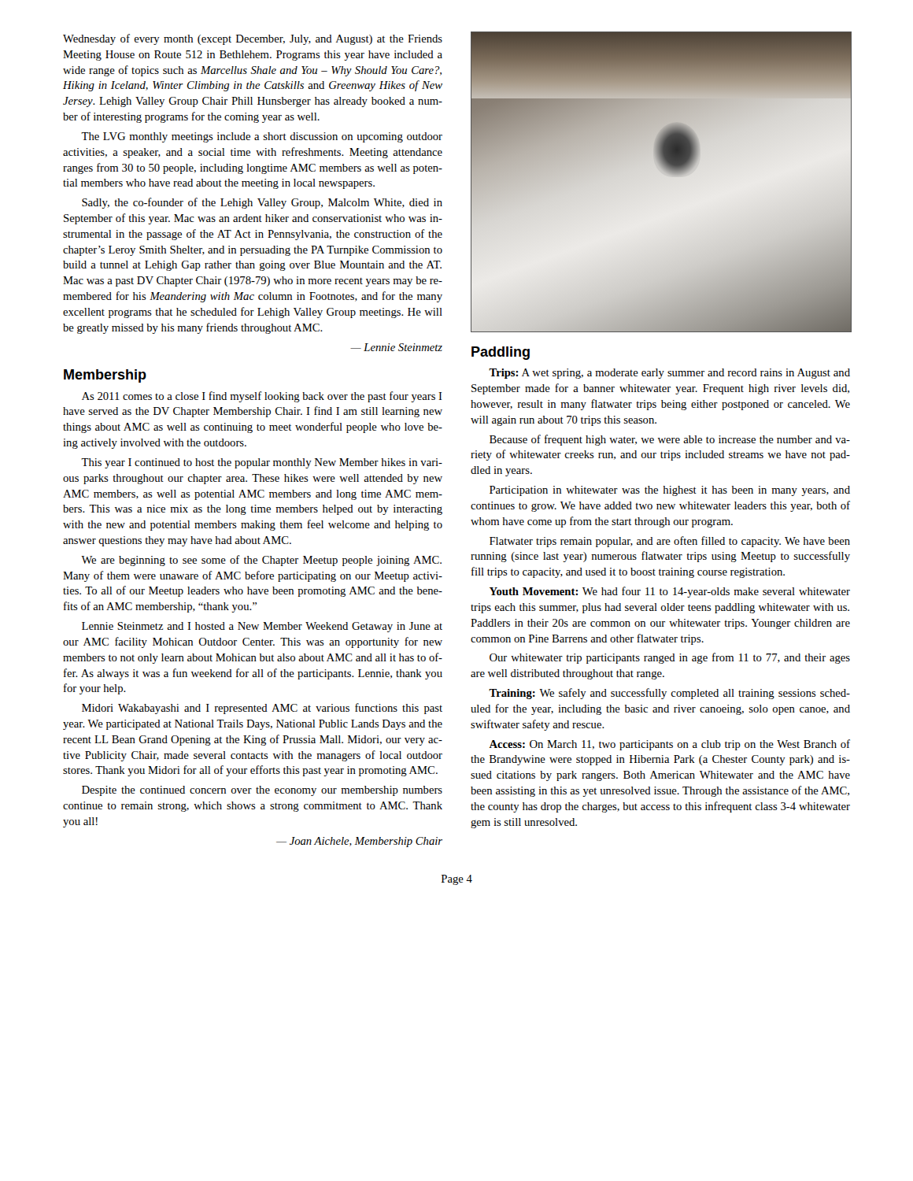Wednesday of every month (except December, July, and August) at the Friends Meeting House on Route 512 in Bethlehem. Programs this year have included a wide range of topics such as Marcellus Shale and You – Why Should You Care?, Hiking in Iceland, Winter Climbing in the Catskills and Greenway Hikes of New Jersey. Lehigh Valley Group Chair Phill Hunsberger has already booked a number of interesting programs for the coming year as well.
The LVG monthly meetings include a short discussion on upcoming outdoor activities, a speaker, and a social time with refreshments. Meeting attendance ranges from 30 to 50 people, including longtime AMC members as well as potential members who have read about the meeting in local newspapers.
Sadly, the co-founder of the Lehigh Valley Group, Malcolm White, died in September of this year. Mac was an ardent hiker and conservationist who was instrumental in the passage of the AT Act in Pennsylvania, the construction of the chapter’s Leroy Smith Shelter, and in persuading the PA Turnpike Commission to build a tunnel at Lehigh Gap rather than going over Blue Mountain and the AT. Mac was a past DV Chapter Chair (1978-79) who in more recent years may be remembered for his Meandering with Mac column in Footnotes, and for the many excellent programs that he scheduled for Lehigh Valley Group meetings. He will be greatly missed by his many friends throughout AMC.
— Lennie Steinmetz
Membership
As 2011 comes to a close I find myself looking back over the past four years I have served as the DV Chapter Membership Chair. I find I am still learning new things about AMC as well as continuing to meet wonderful people who love being actively involved with the outdoors.
This year I continued to host the popular monthly New Member hikes in various parks throughout our chapter area. These hikes were well attended by new AMC members, as well as potential AMC members and long time AMC members. This was a nice mix as the long time members helped out by interacting with the new and potential members making them feel welcome and helping to answer questions they may have had about AMC.
We are beginning to see some of the Chapter Meetup people joining AMC. Many of them were unaware of AMC before participating on our Meetup activities. To all of our Meetup leaders who have been promoting AMC and the benefits of an AMC membership, “thank you.”
Lennie Steinmetz and I hosted a New Member Weekend Getaway in June at our AMC facility Mohican Outdoor Center. This was an opportunity for new members to not only learn about Mohican but also about AMC and all it has to offer. As always it was a fun weekend for all of the participants. Lennie, thank you for your help.
Midori Wakabayashi and I represented AMC at various functions this past year. We participated at National Trails Days, National Public Lands Days and the recent LL Bean Grand Opening at the King of Prussia Mall. Midori, our very active Publicity Chair, made several contacts with the managers of local outdoor stores. Thank you Midori for all of your efforts this past year in promoting AMC.
Despite the continued concern over the economy our membership numbers continue to remain strong, which shows a strong commitment to AMC. Thank you all!
— Joan Aichele, Membership Chair
Paddling
Trips: A wet spring, a moderate early summer and record rains in August and September made for a banner whitewater year. Frequent high river levels did, however, result in many flatwater trips being either postponed or canceled. We will again run about 70 trips this season.
Because of frequent high water, we were able to increase the number and variety of whitewater creeks run, and our trips included streams we have not paddled in years.
Participation in whitewater was the highest it has been in many years, and continues to grow. We have added two new whitewater leaders this year, both of whom have come up from the start through our program.
Flatwater trips remain popular, and are often filled to capacity. We have been running (since last year) numerous flatwater trips using Meetup to successfully fill trips to capacity, and used it to boost training course registration.
Youth Movement: We had four 11 to 14-year-olds make several whitewater trips each this summer, plus had several older teens paddling whitewater with us. Paddlers in their 20s are common on our whitewater trips. Younger children are common on Pine Barrens and other flatwater trips.
Our whitewater trip participants ranged in age from 11 to 77, and their ages are well distributed throughout that range.
Training: We safely and successfully completed all training sessions scheduled for the year, including the basic and river canoeing, solo open canoe, and swiftwater safety and rescue.
Access: On March 11, two participants on a club trip on the West Branch of the Brandywine were stopped in Hibernia Park (a Chester County park) and issued citations by park rangers. Both American Whitewater and the AMC have been assisting in this as yet unresolved issue. Through the assistance of the AMC, the county has drop the charges, but access to this infrequent class 3-4 whitewater gem is still unresolved.
Page 4